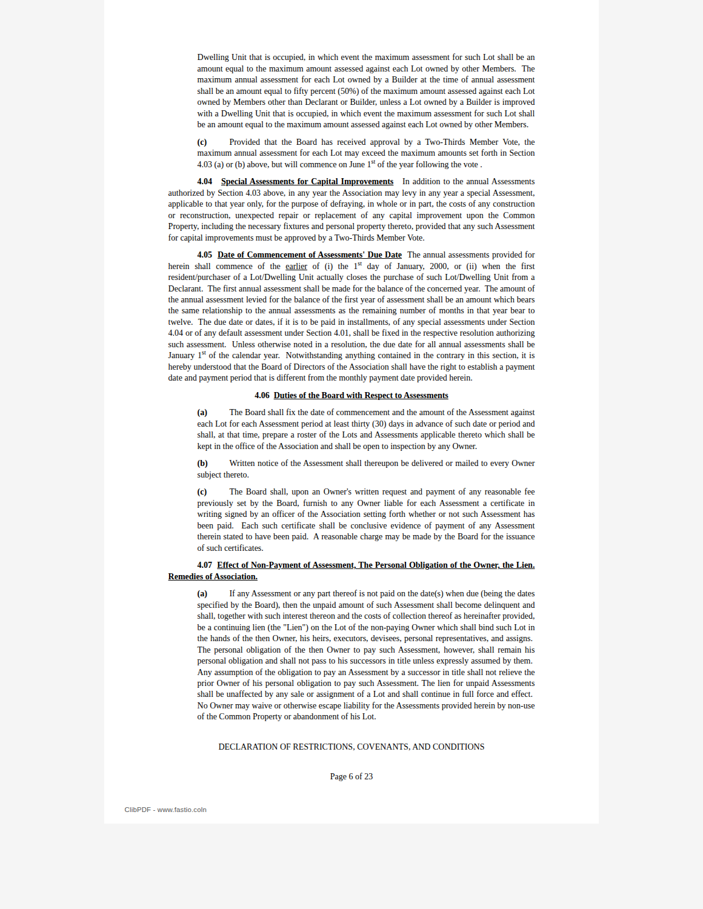Dwelling Unit that is occupied, in which event the maximum assessment for such Lot shall be an amount equal to the maximum amount assessed against each Lot owned by other Members. The maximum annual assessment for each Lot owned by a Builder at the time of annual assessment shall be an amount equal to fifty percent (50%) of the maximum amount assessed against each Lot owned by Members other than Declarant or Builder, unless a Lot owned by a Builder is improved with a Dwelling Unit that is occupied, in which event the maximum assessment for such Lot shall be an amount equal to the maximum amount assessed against each Lot owned by other Members.
(c) Provided that the Board has received approval by a Two-Thirds Member Vote, the maximum annual assessment for each Lot may exceed the maximum amounts set forth in Section 4.03 (a) or (b) above, but will commence on June 1st of the year following the vote .
4.04 Special Assessments for Capital Improvements In addition to the annual Assessments authorized by Section 4.03 above, in any year the Association may levy in any year a special Assessment, applicable to that year only, for the purpose of defraying, in whole or in part, the costs of any construction or reconstruction, unexpected repair or replacement of any capital improvement upon the Common Property, including the necessary fixtures and personal property thereto, provided that any such Assessment for capital improvements must be approved by a Two-Thirds Member Vote.
4.05 Date of Commencement of Assessments' Due Date The annual assessments provided for herein shall commence of the earlier of (i) the 1st day of January, 2000, or (ii) when the first resident/purchaser of a Lot/Dwelling Unit actually closes the purchase of such Lot/Dwelling Unit from a Declarant. The first annual assessment shall be made for the balance of the concerned year. The amount of the annual assessment levied for the balance of the first year of assessment shall be an amount which bears the same relationship to the annual assessments as the remaining number of months in that year bear to twelve. The due date or dates, if it is to be paid in installments, of any special assessments under Section 4.04 or of any default assessment under Section 4.01, shall be fixed in the respective resolution authorizing such assessment. Unless otherwise noted in a resolution, the due date for all annual assessments shall be January 1st of the calendar year. Notwithstanding anything contained in the contrary in this section, it is hereby understood that the Board of Directors of the Association shall have the right to establish a payment date and payment period that is different from the monthly payment date provided herein.
4.06 Duties of the Board with Respect to Assessments
(a) The Board shall fix the date of commencement and the amount of the Assessment against each Lot for each Assessment period at least thirty (30) days in advance of such date or period and shall, at that time, prepare a roster of the Lots and Assessments applicable thereto which shall be kept in the office of the Association and shall be open to inspection by any Owner.
(b) Written notice of the Assessment shall thereupon be delivered or mailed to every Owner subject thereto.
(c) The Board shall, upon an Owner's written request and payment of any reasonable fee previously set by the Board, furnish to any Owner liable for each Assessment a certificate in writing signed by an officer of the Association setting forth whether or not such Assessment has been paid. Each such certificate shall be conclusive evidence of payment of any Assessment therein stated to have been paid. A reasonable charge may be made by the Board for the issuance of such certificates.
4.07 Effect of Non-Payment of Assessment, The Personal Obligation of the Owner, the Lien. Remedies of Association.
(a) If any Assessment or any part thereof is not paid on the date(s) when due (being the dates specified by the Board), then the unpaid amount of such Assessment shall become delinquent and shall, together with such interest thereon and the costs of collection thereof as hereinafter provided, be a continuing lien (the "Lien") on the Lot of the non-paying Owner which shall bind such Lot in the hands of the then Owner, his heirs, executors, devisees, personal representatives, and assigns. The personal obligation of the then Owner to pay such Assessment, however, shall remain his personal obligation and shall not pass to his successors in title unless expressly assumed by them. Any assumption of the obligation to pay an Assessment by a successor in title shall not relieve the prior Owner of his personal obligation to pay such Assessment. The lien for unpaid Assessments shall be unaffected by any sale or assignment of a Lot and shall continue in full force and effect. No Owner may waive or otherwise escape liability for the Assessments provided herein by non-use of the Common Property or abandonment of his Lot.
DECLARATION OF RESTRICTIONS, COVENANTS, AND CONDITIONS
Page 6 of 23
ClibPDF - www.fastio.coln